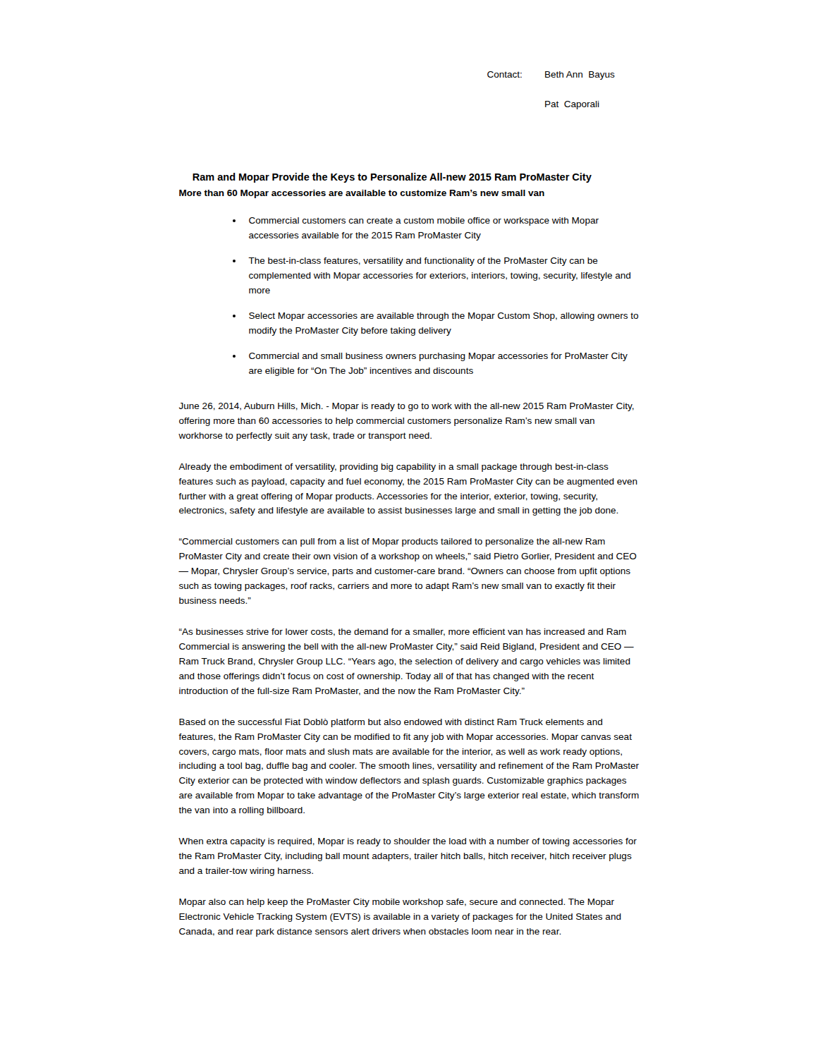Contact: Beth Ann Bayus
Pat Caporali
Ram and Mopar Provide the Keys to Personalize All-new 2015 Ram ProMaster City
More than 60 Mopar accessories are available to customize Ram’s new small van
Commercial customers can create a custom mobile office or workspace with Mopar accessories available for the 2015 Ram ProMaster City
The best-in-class features, versatility and functionality of the ProMaster City can be complemented with Mopar accessories for exteriors, interiors, towing, security, lifestyle and more
Select Mopar accessories are available through the Mopar Custom Shop, allowing owners to modify the ProMaster City before taking delivery
Commercial and small business owners purchasing Mopar accessories for ProMaster City are eligible for “On The Job” incentives and discounts
June 26, 2014, Auburn Hills, Mich. - Mopar is ready to go to work with the all-new 2015 Ram ProMaster City, offering more than 60 accessories to help commercial customers personalize Ram’s new small van workhorse to perfectly suit any task, trade or transport need.
Already the embodiment of versatility, providing big capability in a small package through best-in-class features such as payload, capacity and fuel economy, the 2015 Ram ProMaster City can be augmented even further with a great offering of Mopar products. Accessories for the interior, exterior, towing, security, electronics, safety and lifestyle are available to assist businesses large and small in getting the job done.
“Commercial customers can pull from a list of Mopar products tailored to personalize the all-new Ram ProMaster City and create their own vision of a workshop on wheels,” said Pietro Gorlier, President and CEO — Mopar, Chrysler Group’s service, parts and customer-care brand. “Owners can choose from upfit options such as towing packages, roof racks, carriers and more to adapt Ram’s new small van to exactly fit their business needs.”
“As businesses strive for lower costs, the demand for a smaller, more efficient van has increased and Ram Commercial is answering the bell with the all-new ProMaster City,” said Reid Bigland, President and CEO — Ram Truck Brand, Chrysler Group LLC. “Years ago, the selection of delivery and cargo vehicles was limited and those offerings didn’t focus on cost of ownership. Today all of that has changed with the recent introduction of the full-size Ram ProMaster, and the now the Ram ProMaster City.”
Based on the successful Fiat Doblò platform but also endowed with distinct Ram Truck elements and features, the Ram ProMaster City can be modified to fit any job with Mopar accessories. Mopar canvas seat covers, cargo mats, floor mats and slush mats are available for the interior, as well as work ready options, including a tool bag, duffle bag and cooler. The smooth lines, versatility and refinement of the Ram ProMaster City exterior can be protected with window deflectors and splash guards. Customizable graphics packages are available from Mopar to take advantage of the ProMaster City’s large exterior real estate, which transform the van into a rolling billboard.
When extra capacity is required, Mopar is ready to shoulder the load with a number of towing accessories for the Ram ProMaster City, including ball mount adapters, trailer hitch balls, hitch receiver, hitch receiver plugs and a trailer-tow wiring harness.
Mopar also can help keep the ProMaster City mobile workshop safe, secure and connected. The Mopar Electronic Vehicle Tracking System (EVTS) is available in a variety of packages for the United States and Canada, and rear park distance sensors alert drivers when obstacles loom near in the rear.